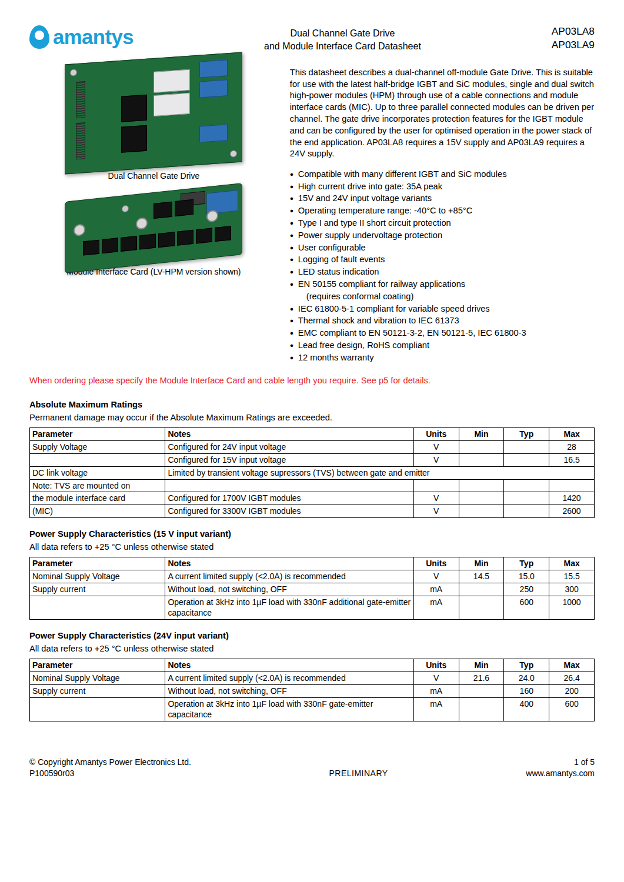amantys
Dual Channel Gate Drive
and Module Interface Card Datasheet
AP03LA8
AP03LA9
Dual Channel Gate Drive
Module Interface Card (LV-HPM version shown)
This datasheet describes a dual-channel off-module Gate Drive. This is suitable for use with the latest half-bridge IGBT and SiC modules, single and dual switch high-power modules (HPM) through use of a cable connections and module interface cards (MIC). Up to three parallel connected modules can be driven per channel. The gate drive incorporates protection features for the IGBT module and can be configured by the user for optimised operation in the power stack of the end application. AP03LA8 requires a 15V supply and AP03LA9 requires a 24V supply.
Compatible with many different IGBT and SiC modules
High current drive into gate: 35A peak
15V and 24V input voltage variants
Operating temperature range: -40°C to +85°C
Type I and type II short circuit protection
Power supply undervoltage protection
User configurable
Logging of fault events
LED status indication
EN 50155 compliant for railway applications
(requires conformal coating)
IEC 61800-5-1 compliant for variable speed drives
Thermal shock and vibration to IEC 61373
EMC compliant to EN 50121-3-2, EN 50121-5, IEC 61800-3
Lead free design, RoHS compliant
12 months warranty
When ordering please specify the Module Interface Card and cable length you require. See p5 for details.
Absolute Maximum Ratings
Permanent damage may occur if the Absolute Maximum Ratings are exceeded.
| Parameter | Notes | Units | Min | Typ | Max |
| --- | --- | --- | --- | --- | --- |
| Supply Voltage | Configured for 24V input voltage | V | | | 28 |
| | Configured for 15V input voltage | V | | | 16.5 |
| DC link voltage | Limited by transient voltage supressors (TVS) between gate and emitter |
| Note: TVS are mounted on | | | | | |
| the module interface card | Configured for 1700V IGBT modules | V | | | 1420 |
| (MIC) | Configured for 3300V IGBT modules | V | | | 2600 |
Power Supply Characteristics (15 V input variant)
All data refers to +25 °C unless otherwise stated
| Parameter | Notes | Units | Min | Typ | Max |
| --- | --- | --- | --- | --- | --- |
| Nominal Supply Voltage | A current limited supply (<2.0A) is recommended | V | 14.5 | 15.0 | 15.5 |
| Supply current | Without load, not switching, OFF | mA | | 250 | 300 |
| | Operation at 3kHz into 1µF load with 330nF additional gate-emitter capacitance | mA | | 600 | 1000 |
Power Supply Characteristics (24V input variant)
All data refers to +25 °C unless otherwise stated
| Parameter | Notes | Units | Min | Typ | Max |
| --- | --- | --- | --- | --- | --- |
| Nominal Supply Voltage | A current limited supply (<2.0A) is recommended | V | 21.6 | 24.0 | 26.4 |
| Supply current | Without load, not switching, OFF | mA | | 160 | 200 |
| | Operation at 3kHz into 1µF load with 330nF gate-emitter capacitance | mA | | 400 | 600 |
© Copyright Amantys Power Electronics Ltd.
P100590r03
PRELIMINARY
1 of 5
www.amantys.com